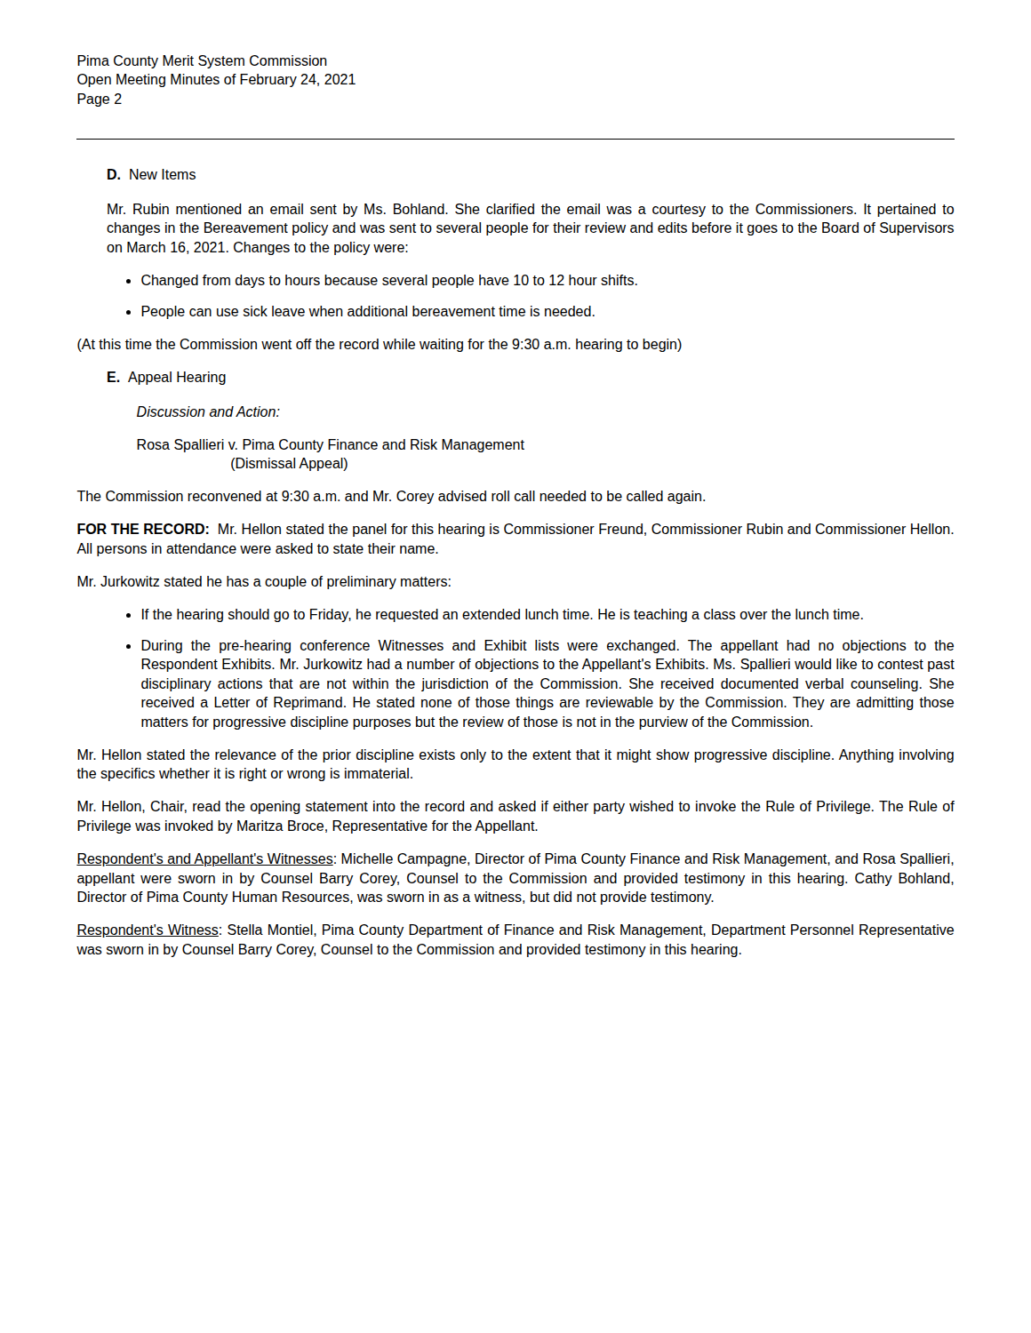Pima County Merit System Commission
Open Meeting Minutes of February 24, 2021
Page 2
D. New Items
Mr. Rubin mentioned an email sent by Ms. Bohland. She clarified the email was a courtesy to the Commissioners. It pertained to changes in the Bereavement policy and was sent to several people for their review and edits before it goes to the Board of Supervisors on March 16, 2021. Changes to the policy were:
Changed from days to hours because several people have 10 to 12 hour shifts.
People can use sick leave when additional bereavement time is needed.
(At this time the Commission went off the record while waiting for the 9:30 a.m. hearing to begin)
E. Appeal Hearing
Discussion and Action:
Rosa Spallieri v. Pima County Finance and Risk Management
(Dismissal Appeal)
The Commission reconvened at 9:30 a.m. and Mr. Corey advised roll call needed to be called again.
FOR THE RECORD: Mr. Hellon stated the panel for this hearing is Commissioner Freund, Commissioner Rubin and Commissioner Hellon. All persons in attendance were asked to state their name.
Mr. Jurkowitz stated he has a couple of preliminary matters:
If the hearing should go to Friday, he requested an extended lunch time. He is teaching a class over the lunch time.
During the pre-hearing conference Witnesses and Exhibit lists were exchanged. The appellant had no objections to the Respondent Exhibits. Mr. Jurkowitz had a number of objections to the Appellant's Exhibits. Ms. Spallieri would like to contest past disciplinary actions that are not within the jurisdiction of the Commission. She received documented verbal counseling. She received a Letter of Reprimand. He stated none of those things are reviewable by the Commission. They are admitting those matters for progressive discipline purposes but the review of those is not in the purview of the Commission.
Mr. Hellon stated the relevance of the prior discipline exists only to the extent that it might show progressive discipline. Anything involving the specifics whether it is right or wrong is immaterial.
Mr. Hellon, Chair, read the opening statement into the record and asked if either party wished to invoke the Rule of Privilege. The Rule of Privilege was invoked by Maritza Broce, Representative for the Appellant.
Respondent's and Appellant's Witnesses: Michelle Campagne, Director of Pima County Finance and Risk Management, and Rosa Spallieri, appellant were sworn in by Counsel Barry Corey, Counsel to the Commission and provided testimony in this hearing. Cathy Bohland, Director of Pima County Human Resources, was sworn in as a witness, but did not provide testimony.
Respondent's Witness: Stella Montiel, Pima County Department of Finance and Risk Management, Department Personnel Representative was sworn in by Counsel Barry Corey, Counsel to the Commission and provided testimony in this hearing.